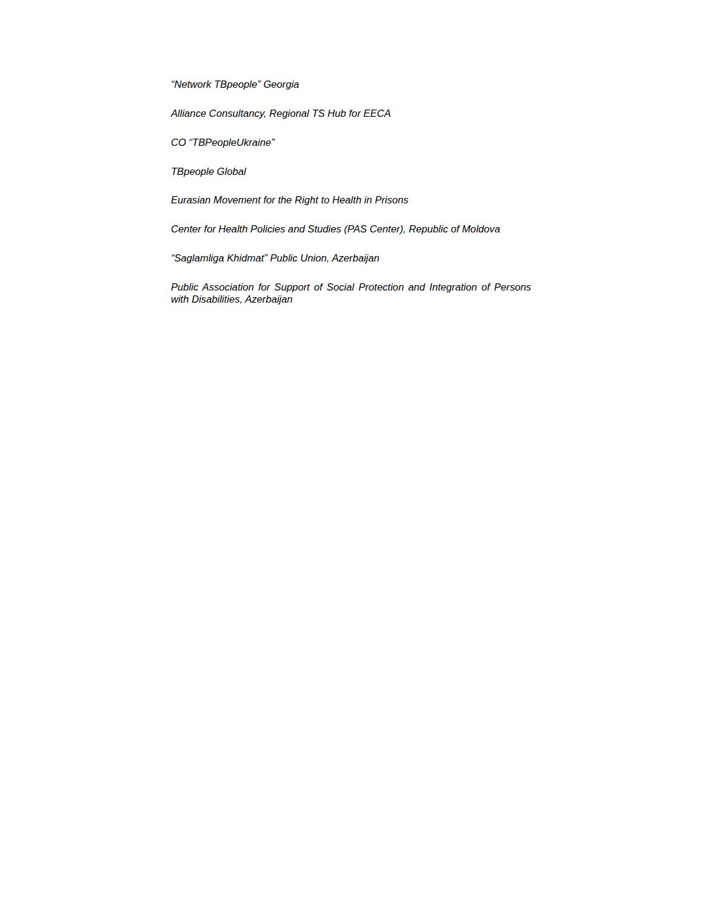“Network TBpeople” Georgia
Alliance Consultancy, Regional TS Hub for EECA
CO “TBPeopleUkraine”
TBpeople Global
Eurasian Movement for the Right to Health in Prisons
Center for Health Policies and Studies (PAS Center), Republic of Moldova
“Saglamliga Khidmat” Public Union, Azerbaijan
Public Association for Support of Social Protection and Integration of Persons with Disabilities, Azerbaijan